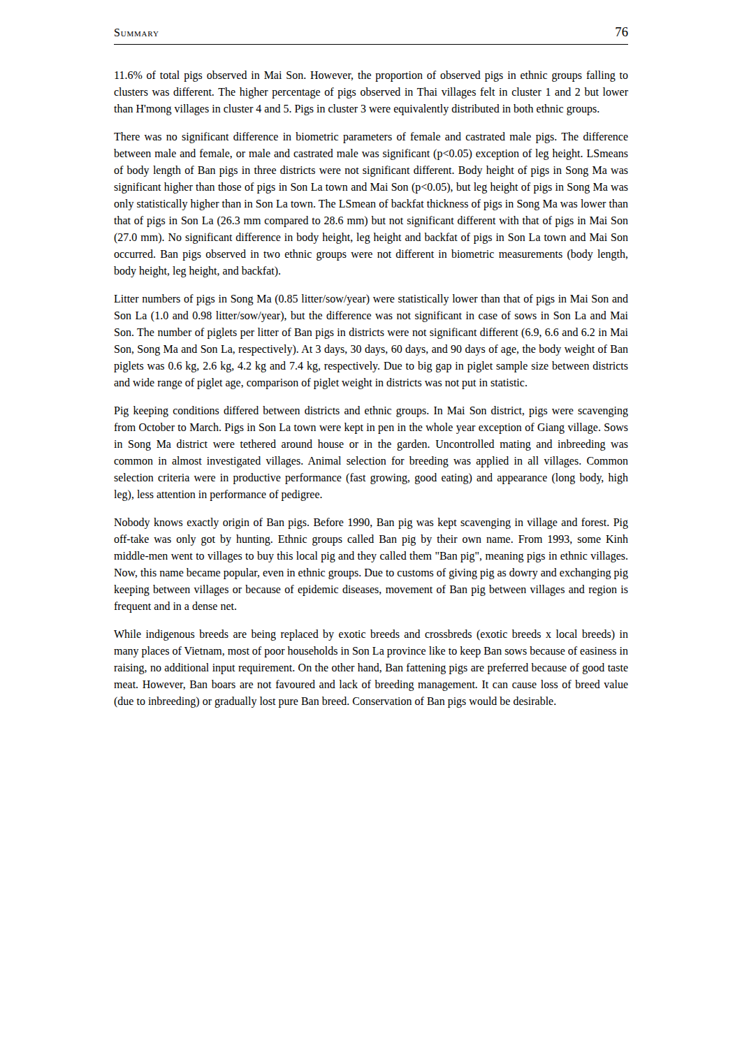Summary 76
11.6% of total pigs observed in Mai Son. However, the proportion of observed pigs in ethnic groups falling to clusters was different. The higher percentage of pigs observed in Thai villages felt in cluster 1 and 2 but lower than H'mong villages in cluster 4 and 5. Pigs in cluster 3 were equivalently distributed in both ethnic groups.
There was no significant difference in biometric parameters of female and castrated male pigs. The difference between male and female, or male and castrated male was significant (p<0.05) exception of leg height. LSmeans of body length of Ban pigs in three districts were not significant different. Body height of pigs in Song Ma was significant higher than those of pigs in Son La town and Mai Son (p<0.05), but leg height of pigs in Song Ma was only statistically higher than in Son La town. The LSmean of backfat thickness of pigs in Song Ma was lower than that of pigs in Son La (26.3 mm compared to 28.6 mm) but not significant different with that of pigs in Mai Son (27.0 mm). No significant difference in body height, leg height and backfat of pigs in Son La town and Mai Son occurred. Ban pigs observed in two ethnic groups were not different in biometric measurements (body length, body height, leg height, and backfat).
Litter numbers of pigs in Song Ma (0.85 litter/sow/year) were statistically lower than that of pigs in Mai Son and Son La (1.0 and 0.98 litter/sow/year), but the difference was not significant in case of sows in Son La and Mai Son. The number of piglets per litter of Ban pigs in districts were not significant different (6.9, 6.6 and 6.2 in Mai Son, Song Ma and Son La, respectively). At 3 days, 30 days, 60 days, and 90 days of age, the body weight of Ban piglets was 0.6 kg, 2.6 kg, 4.2 kg and 7.4 kg, respectively. Due to big gap in piglet sample size between districts and wide range of piglet age, comparison of piglet weight in districts was not put in statistic.
Pig keeping conditions differed between districts and ethnic groups. In Mai Son district, pigs were scavenging from October to March. Pigs in Son La town were kept in pen in the whole year exception of Giang village. Sows in Song Ma district were tethered around house or in the garden. Uncontrolled mating and inbreeding was common in almost investigated villages. Animal selection for breeding was applied in all villages. Common selection criteria were in productive performance (fast growing, good eating) and appearance (long body, high leg), less attention in performance of pedigree.
Nobody knows exactly origin of Ban pigs. Before 1990, Ban pig was kept scavenging in village and forest. Pig off-take was only got by hunting. Ethnic groups called Ban pig by their own name. From 1993, some Kinh middle-men went to villages to buy this local pig and they called them "Ban pig", meaning pigs in ethnic villages. Now, this name became popular, even in ethnic groups. Due to customs of giving pig as dowry and exchanging pig keeping between villages or because of epidemic diseases, movement of Ban pig between villages and region is frequent and in a dense net.
While indigenous breeds are being replaced by exotic breeds and crossbreds (exotic breeds x local breeds) in many places of Vietnam, most of poor households in Son La province like to keep Ban sows because of easiness in raising, no additional input requirement. On the other hand, Ban fattening pigs are preferred because of good taste meat. However, Ban boars are not favoured and lack of breeding management. It can cause loss of breed value (due to inbreeding) or gradually lost pure Ban breed. Conservation of Ban pigs would be desirable.